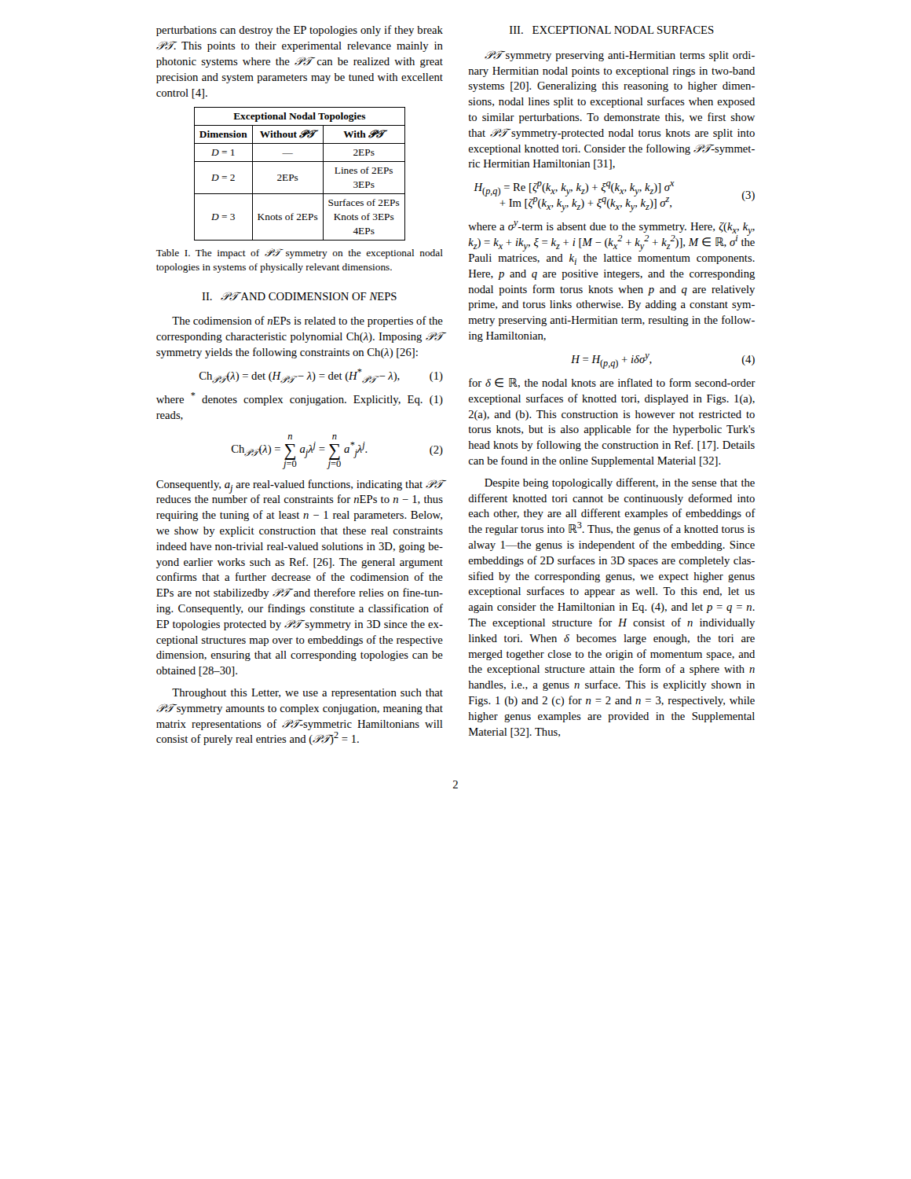perturbations can destroy the EP topologies only if they break 𝒫𝒯. This points to their experimental relevance mainly in photonic systems where the 𝒫𝒯 can be realized with great precision and system parameters may be tuned with excellent control [4].
Exceptional Nodal Topologies
| Dimension | Without 𝒫𝒯 | With 𝒫𝒯 |
| --- | --- | --- |
| D = 1 | — | 2EPs |
| D = 2 | 2EPs | Lines of 2EPs 3EPs |
| D = 3 | Knots of 2EPs | Surfaces of 2EPs Knots of 3EPs 4EPs |
Table I. The impact of 𝒫𝒯 symmetry on the exceptional nodal topologies in systems of physically relevant dimensions.
II. 𝒫𝒯 AND CODIMENSION OF NEPS
The codimension of n EPs is related to the properties of the corresponding characteristic polynomial Ch(λ). Imposing 𝒫𝒯 symmetry yields the following constraints on Ch(λ) [26]:
Ch𝒫𝒯(λ) = det (H𝒫𝒯 − λ) = det (H*𝒫𝒯 − λ), (1)
where * denotes complex conjugation. Explicitly, Eq. (1) reads,
Ch𝒫𝒯(λ) = n∑j=0 ajλj = n∑j=0 a*jλj. (2)
Consequently, aj are real-valued functions, indicating that 𝒫𝒯 reduces the number of real constraints for n EPs to n − 1, thus requiring the tuning of at least n − 1 real parameters. Below, we show by explicit construction that these real constraints indeed have non-trivial real-valued solutions in 3D, going beyond earlier works such as Ref. [26]. The general argument confirms that a further decrease of the codimension of the EPs are not stabilizedby 𝒫𝒯 and therefore relies on fine-tuning. Consequently, our findings constitute a classification of EP topologies protected by 𝒫𝒯 symmetry in 3D since the exceptional structures map over to embeddings of the respective dimension, ensuring that all corresponding topologies can be obtained [28–30].
Throughout this Letter, we use a representation such that 𝒫𝒯 symmetry amounts to complex conjugation, meaning that matrix representations of 𝒫𝒯-symmetric Hamiltonians will consist of purely real entries and (𝒫𝒯)2 = 1.
III. EXCEPTIONAL NODAL SURFACES
𝒫𝒯 symmetry preserving anti-Hermitian terms split ordinary Hermitian nodal points to exceptional rings in two-band systems [20]. Generalizing this reasoning to higher dimensions, nodal lines split to exceptional surfaces when exposed to similar perturbations. To demonstrate this, we first show that 𝒫𝒯 symmetry-protected nodal torus knots are split into exceptional knotted tori. Consider the following 𝒫𝒯-symmetric Hermitian Hamiltonian [31],
H(p,q) = Re [ζp(kx, ky, kz) + ξq(kx, ky, kz)] σx
+ Im [ζp(kx, ky, kz) + ξq(kx, ky, kz)] σz, (3)
where a σy-term is absent due to the symmetry. Here, ζ(kx, ky, kz) = kx + iky, ξ = kz + i [M − (kx2 + ky2 + kz2)], M ∈ ℝ, σi the Pauli matrices, and ki the lattice momentum components. Here, p and q are positive integers, and the corresponding nodal points form torus knots when p and q are relatively prime, and torus links otherwise. By adding a constant symmetry preserving anti-Hermitian term, resulting in the following Hamiltonian,
H = H(p,q) + iδσy, (4)
for δ ∈ ℝ, the nodal knots are inflated to form second-order exceptional surfaces of knotted tori, displayed in Figs. 1(a), 2(a), and (b). This construction is however not restricted to torus knots, but is also applicable for the hyperbolic Turk's head knots by following the construction in Ref. [17]. Details can be found in the online Supplemental Material [32].
Despite being topologically different, in the sense that the different knotted tori cannot be continuously deformed into each other, they are all different examples of embeddings of the regular torus into ℝ3. Thus, the genus of a knotted torus is alway 1—the genus is independent of the embedding. Since embeddings of 2D surfaces in 3D spaces are completely classified by the corresponding genus, we expect higher genus exceptional surfaces to appear as well. To this end, let us again consider the Hamiltonian in Eq. (4), and let p = q = n. The exceptional structure for H consist of n individually linked tori. When δ becomes large enough, the tori are merged together close to the origin of momentum space, and the exceptional structure attain the form of a sphere with n handles, i.e., a genus n surface. This is explicitly shown in Figs. 1 (b) and 2 (c) for n = 2 and n = 3, respectively, while higher genus examples are provided in the Supplemental Material [32]. Thus,
2